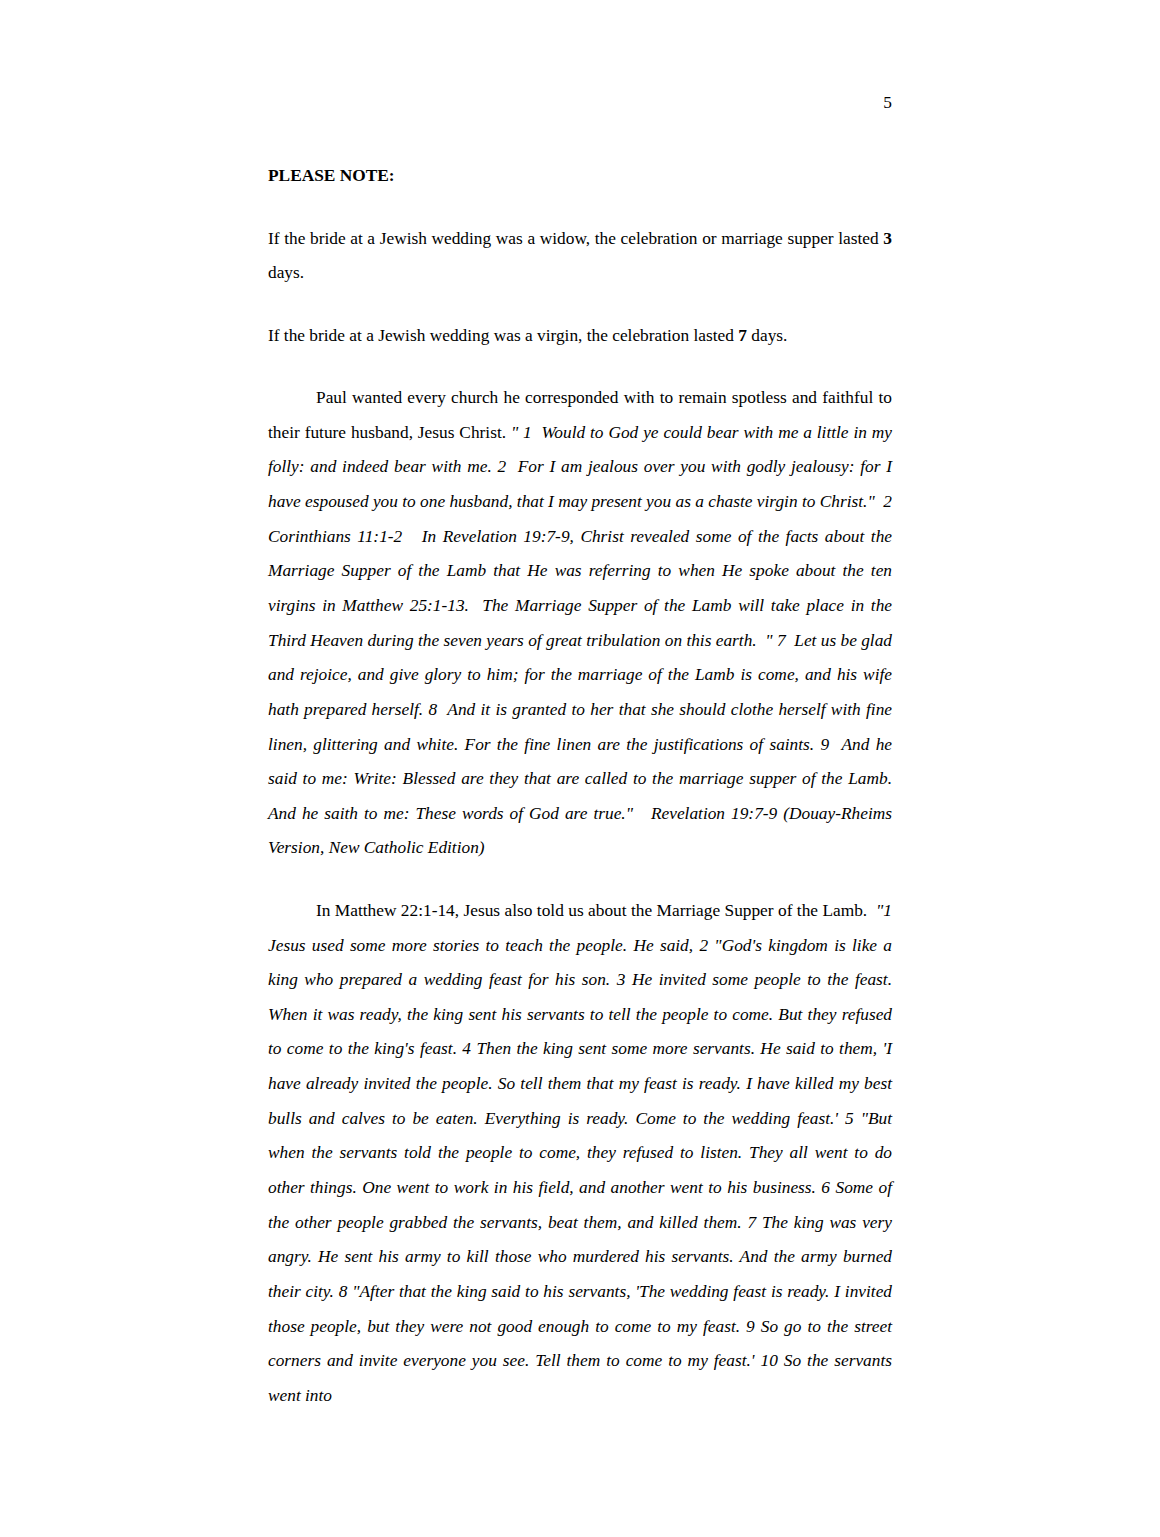5
PLEASE NOTE:
If the bride at a Jewish wedding was a widow, the celebration or marriage supper lasted 3 days.
If the bride at a Jewish wedding was a virgin, the celebration lasted 7 days.
Paul wanted every church he corresponded with to remain spotless and faithful to their future husband, Jesus Christ. " 1 Would to God ye could bear with me a little in my folly: and indeed bear with me. 2 For I am jealous over you with godly jealousy: for I have espoused you to one husband, that I may present you as a chaste virgin to Christ." 2 Corinthians 11:1-2 In Revelation 19:7-9, Christ revealed some of the facts about the Marriage Supper of the Lamb that He was referring to when He spoke about the ten virgins in Matthew 25:1-13. The Marriage Supper of the Lamb will take place in the Third Heaven during the seven years of great tribulation on this earth. " 7 Let us be glad and rejoice, and give glory to him; for the marriage of the Lamb is come, and his wife hath prepared herself. 8 And it is granted to her that she should clothe herself with fine linen, glittering and white. For the fine linen are the justifications of saints. 9 And he said to me: Write: Blessed are they that are called to the marriage supper of the Lamb. And he saith to me: These words of God are true." Revelation 19:7-9 (Douay-Rheims Version, New Catholic Edition)
In Matthew 22:1-14, Jesus also told us about the Marriage Supper of the Lamb. "1 Jesus used some more stories to teach the people. He said, 2 "God's kingdom is like a king who prepared a wedding feast for his son. 3 He invited some people to the feast. When it was ready, the king sent his servants to tell the people to come. But they refused to come to the king's feast. 4 Then the king sent some more servants. He said to them, 'I have already invited the people. So tell them that my feast is ready. I have killed my best bulls and calves to be eaten. Everything is ready. Come to the wedding feast.' 5 "But when the servants told the people to come, they refused to listen. They all went to do other things. One went to work in his field, and another went to his business. 6 Some of the other people grabbed the servants, beat them, and killed them. 7 The king was very angry. He sent his army to kill those who murdered his servants. And the army burned their city. 8 "After that the king said to his servants, 'The wedding feast is ready. I invited those people, but they were not good enough to come to my feast. 9 So go to the street corners and invite everyone you see. Tell them to come to my feast.' 10 So the servants went into